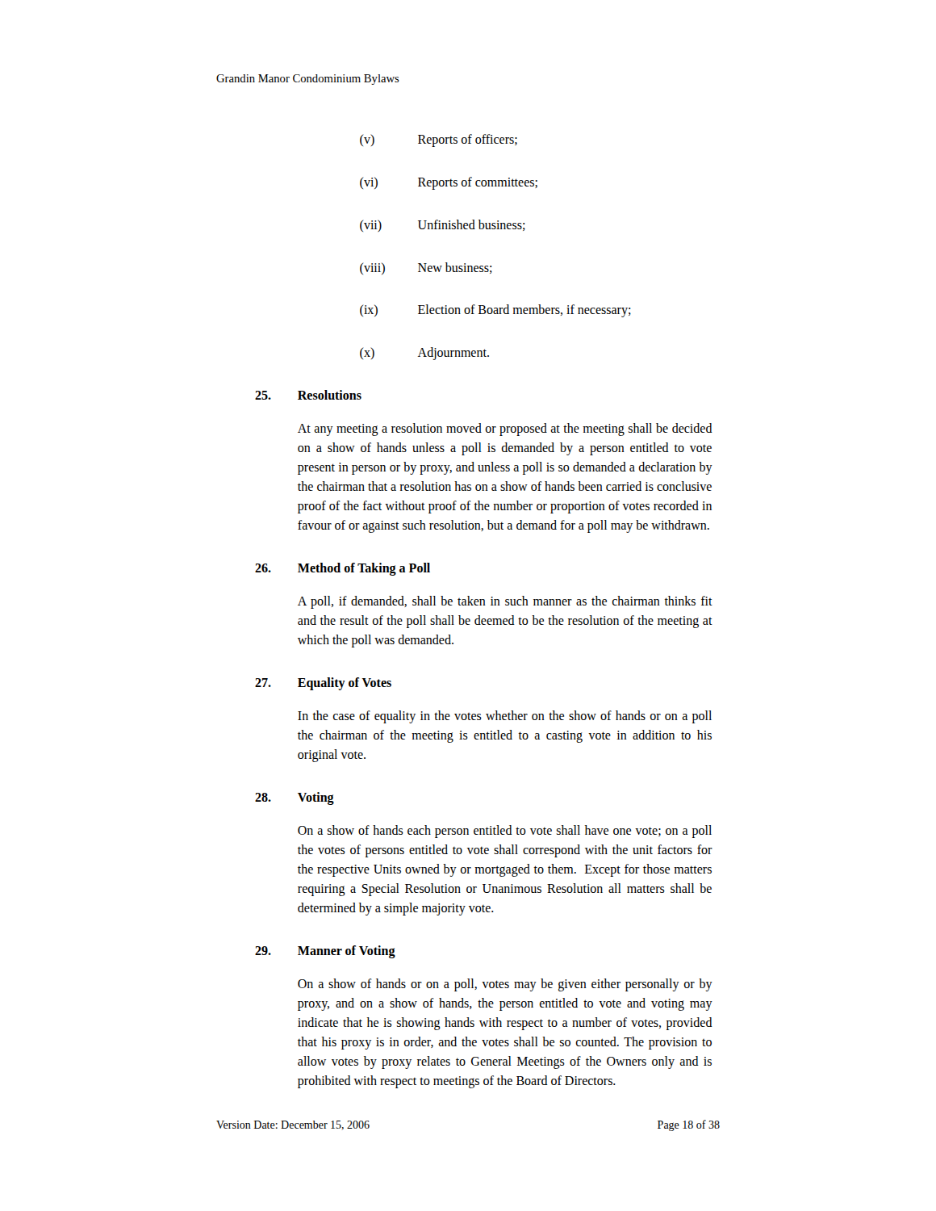Grandin Manor Condominium Bylaws
(v) Reports of officers;
(vi) Reports of committees;
(vii) Unfinished business;
(viii) New business;
(ix) Election of Board members, if necessary;
(x) Adjournment.
25. Resolutions
At any meeting a resolution moved or proposed at the meeting shall be decided on a show of hands unless a poll is demanded by a person entitled to vote present in person or by proxy, and unless a poll is so demanded a declaration by the chairman that a resolution has on a show of hands been carried is conclusive proof of the fact without proof of the number or proportion of votes recorded in favour of or against such resolution, but a demand for a poll may be withdrawn.
26. Method of Taking a Poll
A poll, if demanded, shall be taken in such manner as the chairman thinks fit and the result of the poll shall be deemed to be the resolution of the meeting at which the poll was demanded.
27. Equality of Votes
In the case of equality in the votes whether on the show of hands or on a poll the chairman of the meeting is entitled to a casting vote in addition to his original vote.
28. Voting
On a show of hands each person entitled to vote shall have one vote; on a poll the votes of persons entitled to vote shall correspond with the unit factors for the respective Units owned by or mortgaged to them. Except for those matters requiring a Special Resolution or Unanimous Resolution all matters shall be determined by a simple majority vote.
29. Manner of Voting
On a show of hands or on a poll, votes may be given either personally or by proxy, and on a show of hands, the person entitled to vote and voting may indicate that he is showing hands with respect to a number of votes, provided that his proxy is in order, and the votes shall be so counted. The provision to allow votes by proxy relates to General Meetings of the Owners only and is prohibited with respect to meetings of the Board of Directors.
Version Date: December 15, 2006 Page 18 of 38